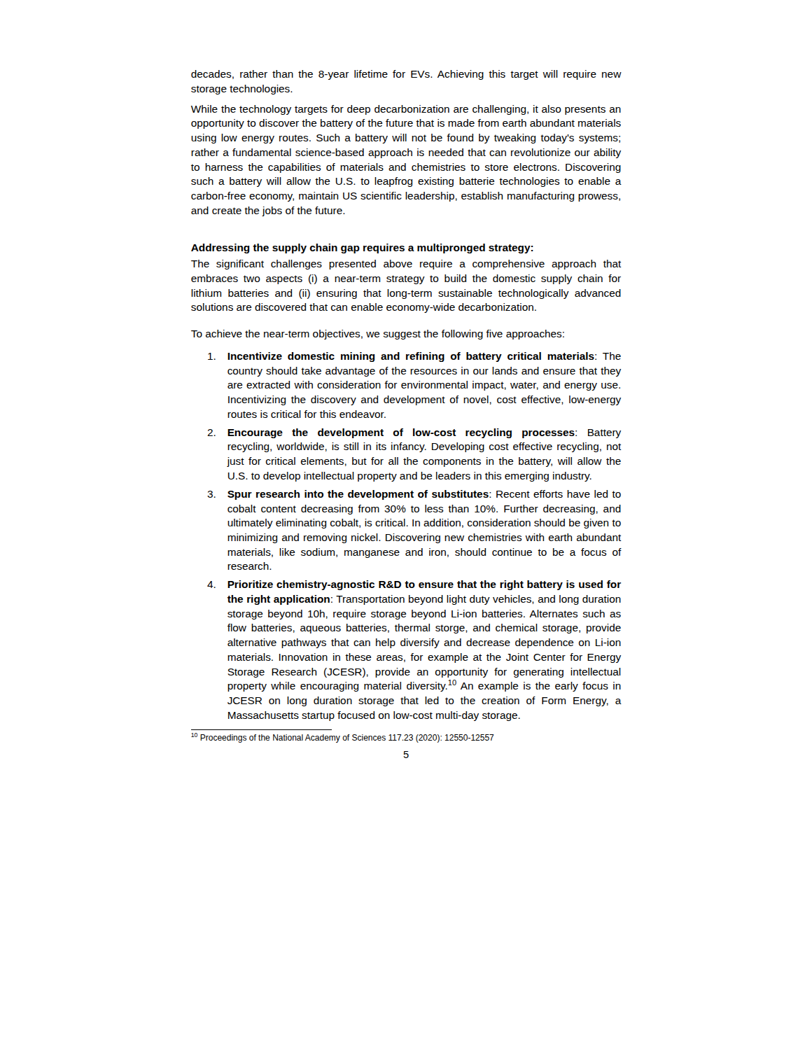decades, rather than the 8-year lifetime for EVs. Achieving this target will require new storage technologies.
While the technology targets for deep decarbonization are challenging, it also presents an opportunity to discover the battery of the future that is made from earth abundant materials using low energy routes. Such a battery will not be found by tweaking today's systems; rather a fundamental science-based approach is needed that can revolutionize our ability to harness the capabilities of materials and chemistries to store electrons. Discovering such a battery will allow the U.S. to leapfrog existing batterie technologies to enable a carbon-free economy, maintain US scientific leadership, establish manufacturing prowess, and create the jobs of the future.
Addressing the supply chain gap requires a multipronged strategy:
The significant challenges presented above require a comprehensive approach that embraces two aspects (i) a near-term strategy to build the domestic supply chain for lithium batteries and (ii) ensuring that long-term sustainable technologically advanced solutions are discovered that can enable economy-wide decarbonization.
To achieve the near-term objectives, we suggest the following five approaches:
Incentivize domestic mining and refining of battery critical materials: The country should take advantage of the resources in our lands and ensure that they are extracted with consideration for environmental impact, water, and energy use. Incentivizing the discovery and development of novel, cost effective, low-energy routes is critical for this endeavor.
Encourage the development of low-cost recycling processes: Battery recycling, worldwide, is still in its infancy. Developing cost effective recycling, not just for critical elements, but for all the components in the battery, will allow the U.S. to develop intellectual property and be leaders in this emerging industry.
Spur research into the development of substitutes: Recent efforts have led to cobalt content decreasing from 30% to less than 10%. Further decreasing, and ultimately eliminating cobalt, is critical. In addition, consideration should be given to minimizing and removing nickel. Discovering new chemistries with earth abundant materials, like sodium, manganese and iron, should continue to be a focus of research.
Prioritize chemistry-agnostic R&D to ensure that the right battery is used for the right application: Transportation beyond light duty vehicles, and long duration storage beyond 10h, require storage beyond Li-ion batteries. Alternates such as flow batteries, aqueous batteries, thermal storge, and chemical storage, provide alternative pathways that can help diversify and decrease dependence on Li-ion materials. Innovation in these areas, for example at the Joint Center for Energy Storage Research (JCESR), provide an opportunity for generating intellectual property while encouraging material diversity.10 An example is the early focus in JCESR on long duration storage that led to the creation of Form Energy, a Massachusetts startup focused on low-cost multi-day storage.
10 Proceedings of the National Academy of Sciences 117.23 (2020): 12550-12557
5